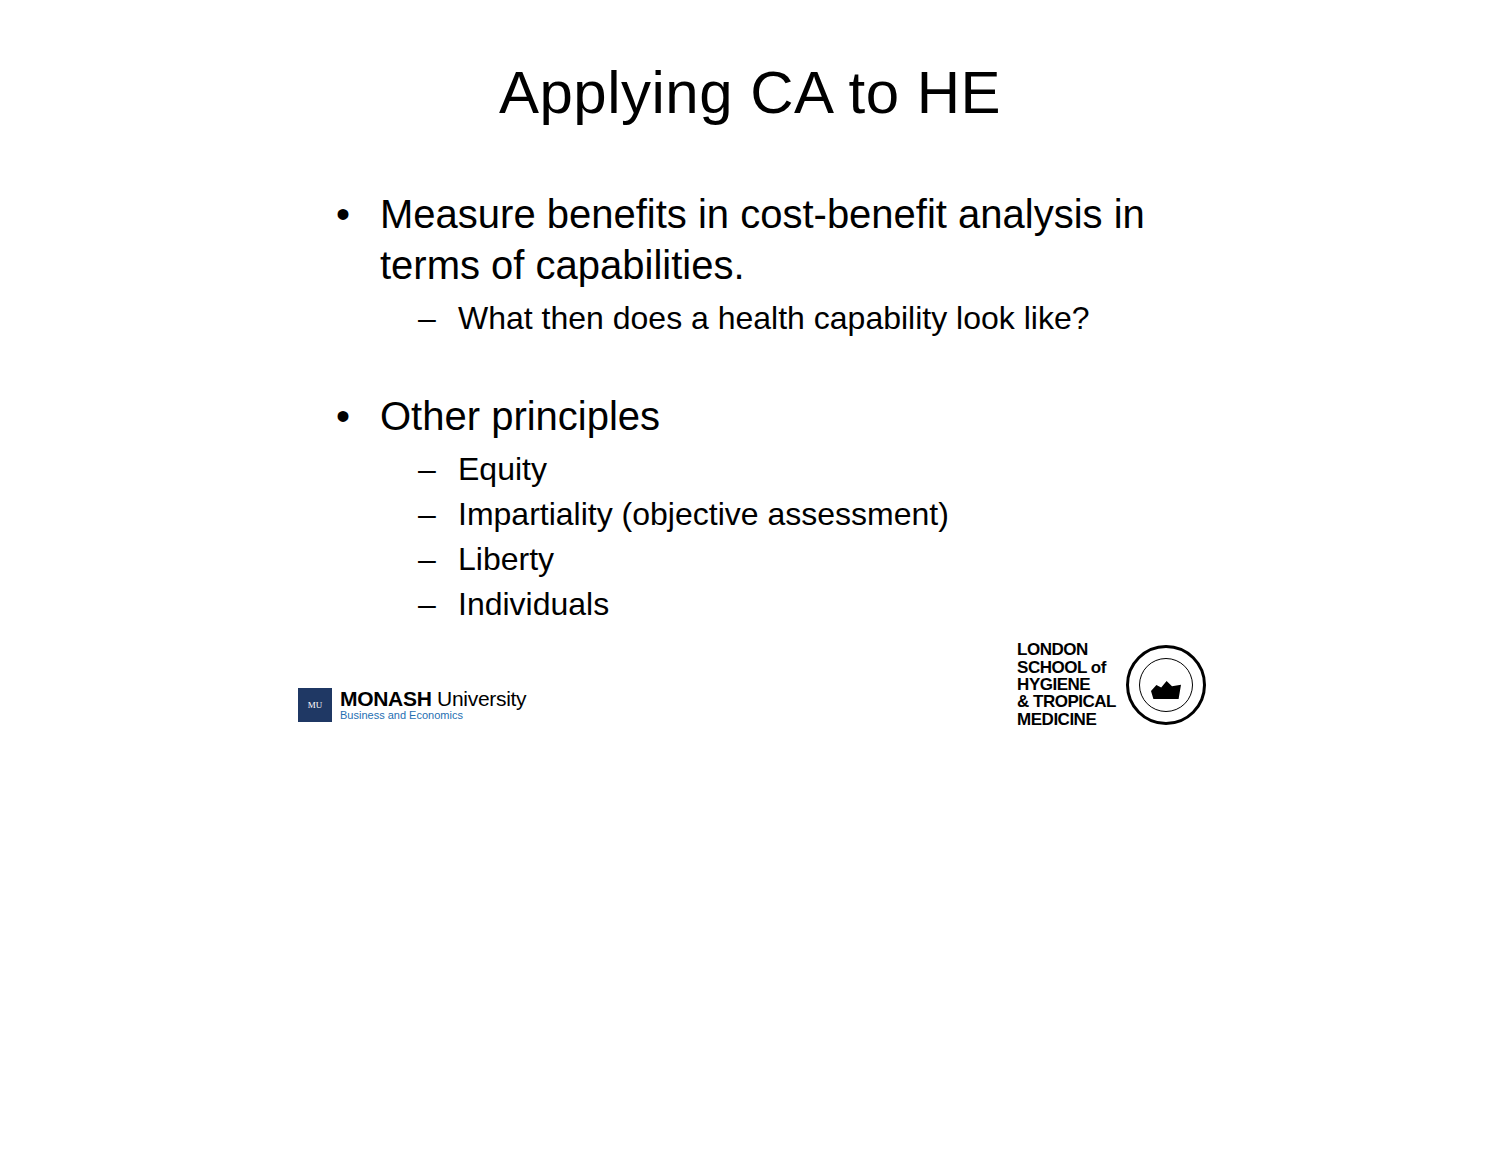Applying CA to HE
Measure benefits in cost-benefit analysis in terms of capabilities.
What then does a health capability look like?
Other principles
Equity
Impartiality (objective assessment)
Liberty
Individuals
MU
MONASH University
Business and Economics
LONDON
SCHOOL of
HYGIENE
& TROPICAL
MEDICINE